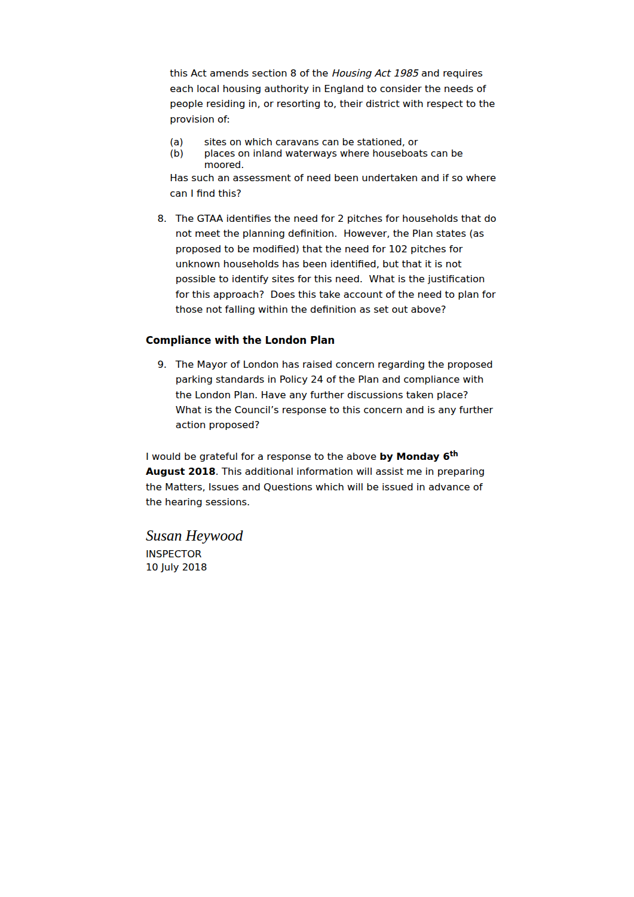this Act amends section 8 of the Housing Act 1985 and requires each local housing authority in England to consider the needs of people residing in, or resorting to, their district with respect to the provision of:
(a) sites on which caravans can be stationed, or
(b) places on inland waterways where houseboats can be moored.
Has such an assessment of need been undertaken and if so where can I find this?
The GTAA identifies the need for 2 pitches for households that do not meet the planning definition. However, the Plan states (as proposed to be modified) that the need for 102 pitches for unknown households has been identified, but that it is not possible to identify sites for this need. What is the justification for this approach? Does this take account of the need to plan for those not falling within the definition as set out above?
Compliance with the London Plan
The Mayor of London has raised concern regarding the proposed parking standards in Policy 24 of the Plan and compliance with the London Plan. Have any further discussions taken place? What is the Council’s response to this concern and is any further action proposed?
I would be grateful for a response to the above by Monday 6th August 2018. This additional information will assist me in preparing the Matters, Issues and Questions which will be issued in advance of the hearing sessions.
Susan Heywood
INSPECTOR
10 July 2018